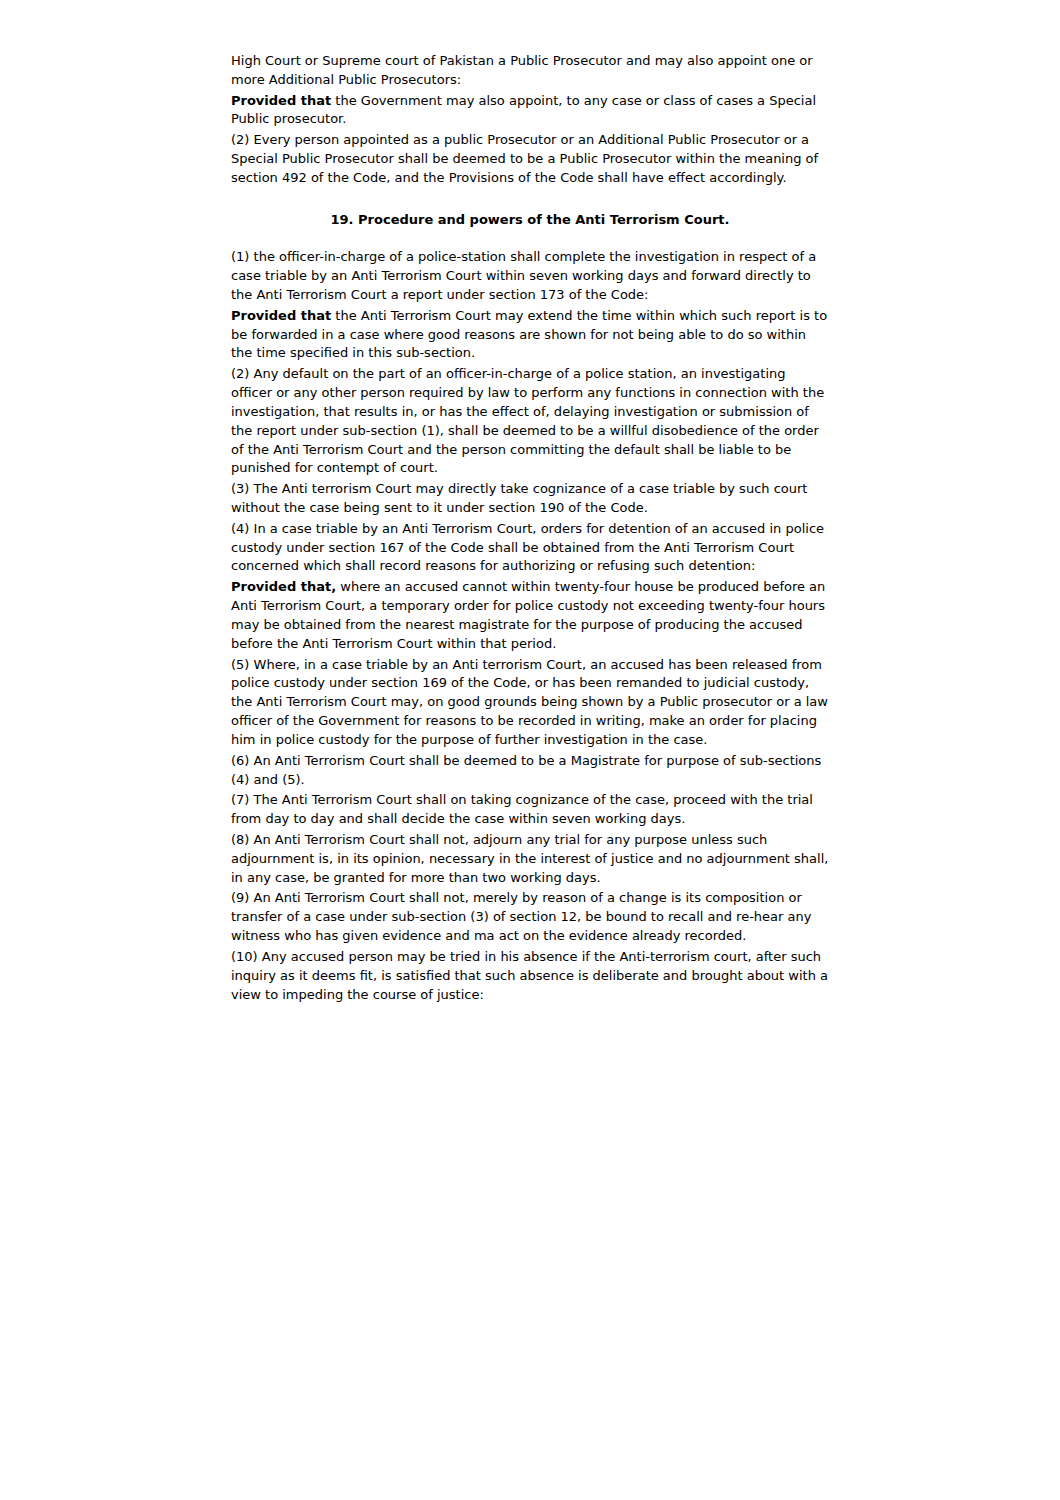High Court or Supreme court of Pakistan a Public Prosecutor and may also appoint one or more Additional Public Prosecutors:
Provided that the Government may also appoint, to any case or class of cases a Special Public prosecutor.
(2) Every person appointed as a public Prosecutor or an Additional Public Prosecutor or a Special Public Prosecutor shall be deemed to be a Public Prosecutor within the meaning of section 492 of the Code, and the Provisions of the Code shall have effect accordingly.
19. Procedure and powers of the Anti Terrorism Court.
(1) the officer-in-charge of a police-station shall complete the investigation in respect of a case triable by an Anti Terrorism Court within seven working days and forward directly to the Anti Terrorism Court a report under section 173 of the Code:
Provided that the Anti Terrorism Court may extend the time within which such report is to be forwarded in a case where good reasons are shown for not being able to do so within the time specified in this sub-section.
(2) Any default on the part of an officer-in-charge of a police station, an investigating officer or any other person required by law to perform any functions in connection with the investigation, that results in, or has the effect of, delaying investigation or submission of the report under sub-section (1), shall be deemed to be a willful disobedience of the order of the Anti Terrorism Court and the person committing the default shall be liable to be punished for contempt of court.
(3) The Anti terrorism Court may directly take cognizance of a case triable by such court without the case being sent to it under section 190 of the Code.
(4) In a case triable by an Anti Terrorism Court, orders for detention of an accused in police custody under section 167 of the Code shall be obtained from the Anti Terrorism Court concerned which shall record reasons for authorizing or refusing such detention:
Provided that, where an accused cannot within twenty-four house be produced before an Anti Terrorism Court, a temporary order for police custody not exceeding twenty-four hours may be obtained from the nearest magistrate for the purpose of producing the accused before the Anti Terrorism Court within that period.
(5) Where, in a case triable by an Anti terrorism Court, an accused has been released from police custody under section 169 of the Code, or has been remanded to judicial custody, the Anti Terrorism Court may, on good grounds being shown by a Public prosecutor or a law officer of the Government for reasons to be recorded in writing, make an order for placing him in police custody for the purpose of further investigation in the case.
(6) An Anti Terrorism Court shall be deemed to be a Magistrate for purpose of sub-sections (4) and (5).
(7) The Anti Terrorism Court shall on taking cognizance of the case, proceed with the trial from day to day and shall decide the case within seven working days.
(8) An Anti Terrorism Court shall not, adjourn any trial for any purpose unless such adjournment is, in its opinion, necessary in the interest of justice and no adjournment shall, in any case, be granted for more than two working days.
(9) An Anti Terrorism Court shall not, merely by reason of a change is its composition or transfer of a case under sub-section (3) of section 12, be bound to recall and re-hear any witness who has given evidence and ma act on the evidence already recorded.
(10) Any accused person may be tried in his absence if the Anti-terrorism court, after such inquiry as it deems fit, is satisfied that such absence is deliberate and brought about with a view to impeding the course of justice: